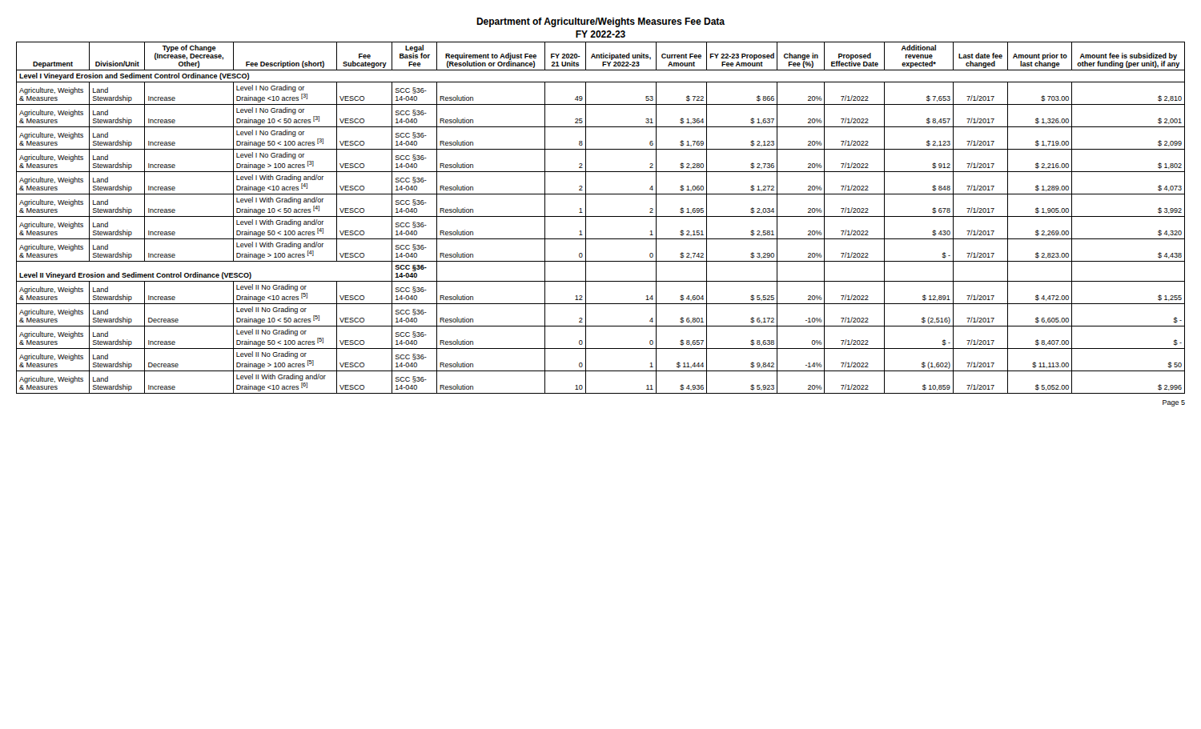Department of Agriculture/Weights Measures Fee Data
FY 2022-23
| Department | Division/Unit | Type of Change (Increase, Decrease, Other) | Fee Description (short) | Fee Subcategory | Legal Basis for Fee | Requirement to Adjust Fee (Resolution or Ordinance) | FY 2020-21 Units | Anticipated units, FY 2022-23 | Current Fee Amount | FY 22-23 Proposed Fee Amount | Change in Fee (%) | Proposed Effective Date | Additional revenue expected* | Last date fee changed | Amount prior to last change | Amount fee is subsidized by other funding (per unit), if any |
| --- | --- | --- | --- | --- | --- | --- | --- | --- | --- | --- | --- | --- | --- | --- | --- | --- |
| Level I Vineyard Erosion and Sediment Control Ordinance (VESCO) |
| Agriculture, Weights & Measures | Land Stewardship | Increase | Level I No Grading or Drainage <10 acres [3] | VESCO | SCC §36-14-040 | Resolution | 49 | 53 | $ 722 | $ 866 | 20% | 7/1/2022 | $ 7,653 | 7/1/2017 | $ 703.00 | $ 2,810 |
| Agriculture, Weights & Measures | Land Stewardship | Increase | Level I No Grading or Drainage 10 < 50 acres [3] | VESCO | SCC §36-14-040 | Resolution | 25 | 31 | $ 1,364 | $ 1,637 | 20% | 7/1/2022 | $ 8,457 | 7/1/2017 | $ 1,326.00 | $ 2,001 |
| Agriculture, Weights & Measures | Land Stewardship | Increase | Level I No Grading or Drainage 50 < 100 acres [3] | VESCO | SCC §36-14-040 | Resolution | 8 | 6 | $ 1,769 | $ 2,123 | 20% | 7/1/2022 | $ 2,123 | 7/1/2017 | $ 1,719.00 | $ 2,099 |
| Agriculture, Weights & Measures | Land Stewardship | Increase | Level I No Grading or Drainage > 100 acres [3] | VESCO | SCC §36-14-040 | Resolution | 2 | 2 | $ 2,280 | $ 2,736 | 20% | 7/1/2022 | $ 912 | 7/1/2017 | $ 2,216.00 | $ 1,802 |
| Agriculture, Weights & Measures | Land Stewardship | Increase | Level I With Grading and/or Drainage <10 acres [4] | VESCO | SCC §36-14-040 | Resolution | 2 | 4 | $ 1,060 | $ 1,272 | 20% | 7/1/2022 | $ 848 | 7/1/2017 | $ 1,289.00 | $ 4,073 |
| Agriculture, Weights & Measures | Land Stewardship | Increase | Level I With Grading and/or Drainage 10 < 50 acres [4] | VESCO | SCC §36-14-040 | Resolution | 1 | 2 | $ 1,695 | $ 2,034 | 20% | 7/1/2022 | $ 678 | 7/1/2017 | $ 1,905.00 | $ 3,992 |
| Agriculture, Weights & Measures | Land Stewardship | Increase | Level I With Grading and/or Drainage 50 < 100 acres [4] | VESCO | SCC §36-14-040 | Resolution | 1 | 1 | $ 2,151 | $ 2,581 | 20% | 7/1/2022 | $ 430 | 7/1/2017 | $ 2,269.00 | $ 4,320 |
| Agriculture, Weights & Measures | Land Stewardship | Increase | Level I With Grading and/or Drainage > 100 acres [4] | VESCO | SCC §36-14-040 | Resolution | 0 | 0 | $ 2,742 | $ 3,290 | 20% | 7/1/2022 | $ - | 7/1/2017 | $ 2,823.00 | $ 4,438 |
| Level II Vineyard Erosion and Sediment Control Ordinance (VESCO) | SCC §36-14-040 | | | | | | | | | | | |
| Agriculture, Weights & Measures | Land Stewardship | Increase | Level II No Grading or Drainage <10 acres [5] | VESCO | SCC §36-14-040 | Resolution | 12 | 14 | $ 4,604 | $ 5,525 | 20% | 7/1/2022 | $ 12,891 | 7/1/2017 | $ 4,472.00 | $ 1,255 |
| Agriculture, Weights & Measures | Land Stewardship | Decrease | Level II No Grading or Drainage 10 < 50 acres [5] | VESCO | SCC §36-14-040 | Resolution | 2 | 4 | $ 6,801 | $ 6,172 | -10% | 7/1/2022 | $ (2,516) | 7/1/2017 | $ 6,605.00 | $ - |
| Agriculture, Weights & Measures | Land Stewardship | Increase | Level II No Grading or Drainage 50 < 100 acres [5] | VESCO | SCC §36-14-040 | Resolution | 0 | 0 | $ 8,657 | $ 8,638 | 0% | 7/1/2022 | $ - | 7/1/2017 | $ 8,407.00 | $ - |
| Agriculture, Weights & Measures | Land Stewardship | Decrease | Level II No Grading or Drainage > 100 acres [5] | VESCO | SCC §36-14-040 | Resolution | 0 | 1 | $ 11,444 | $ 9,842 | -14% | 7/1/2022 | $ (1,602) | 7/1/2017 | $ 11,113.00 | $ 50 |
| Agriculture, Weights & Measures | Land Stewardship | Increase | Level II With Grading and/or Drainage <10 acres [6] | VESCO | SCC §36-14-040 | Resolution | 10 | 11 | $ 4,936 | $ 5,923 | 20% | 7/1/2022 | $ 10,859 | 7/1/2017 | $ 5,052.00 | $ 2,996 |
Page 5